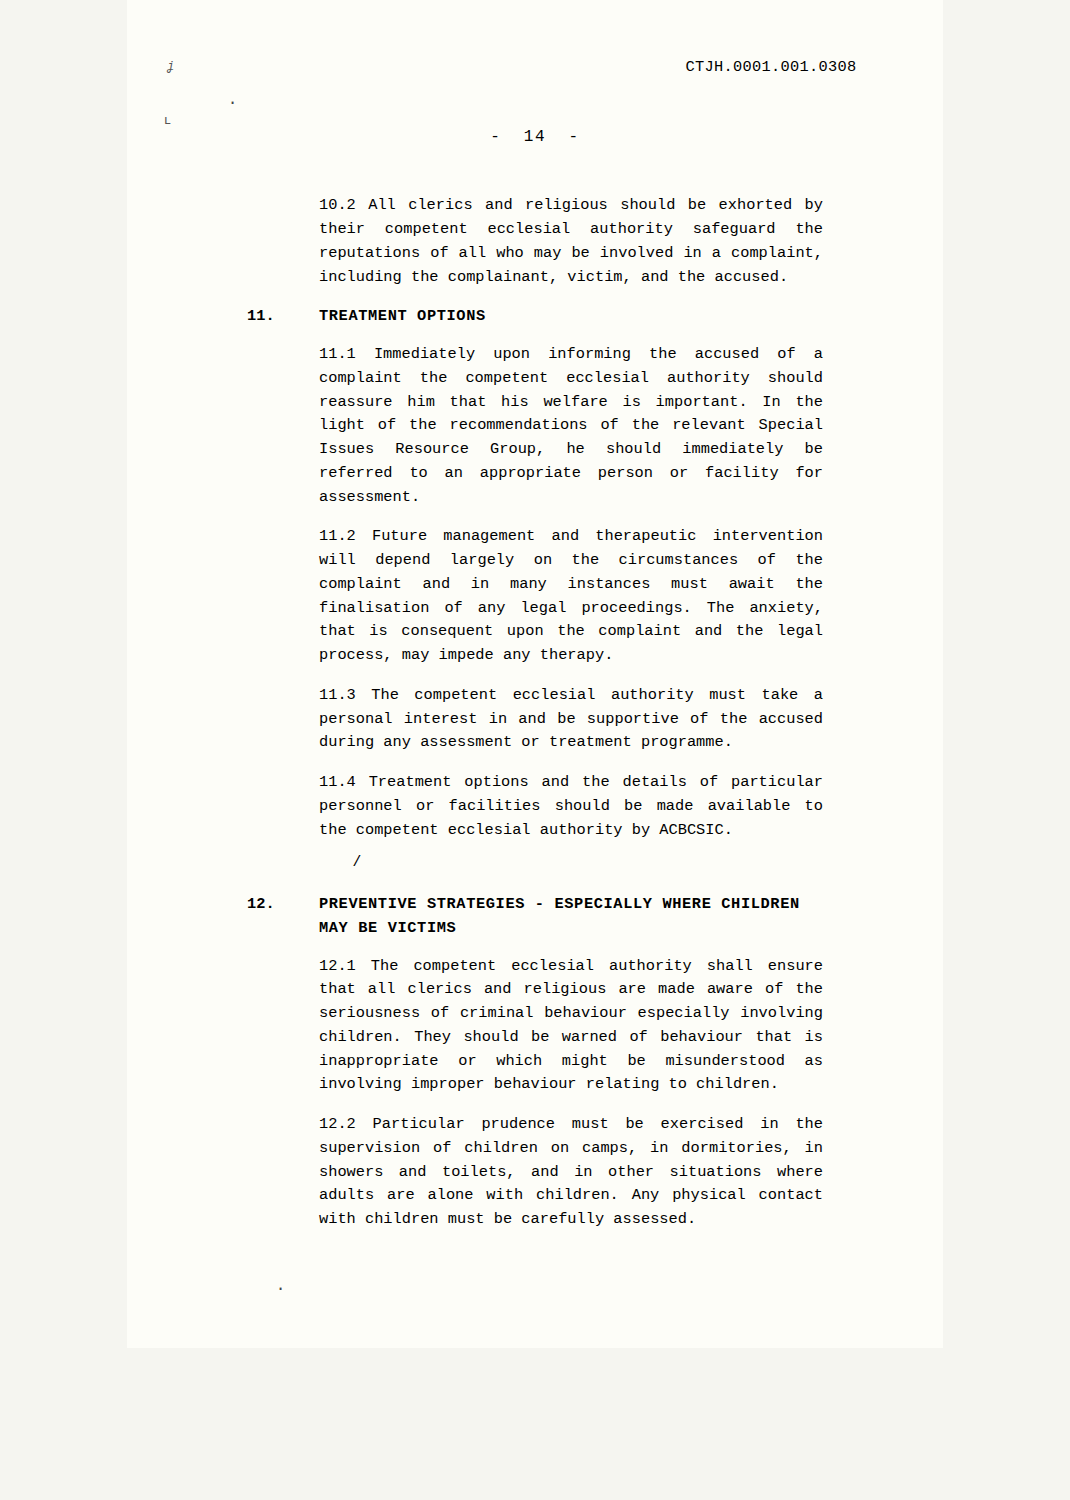ʝ
.
ʟ
CTJH.0001.001.0308
- 14 -
10.2 All clerics and religious should be exhorted by their competent ecclesial authority safeguard the reputations of all who may be involved in a complaint, including the complainant, victim, and the accused.
11. Treatment Options
11.1 Immediately upon informing the accused of a complaint the competent ecclesial authority should reassure him that his welfare is important. In the light of the recommendations of the relevant Special Issues Resource Group, he should immediately be referred to an appropriate person or facility for assessment.
11.2 Future management and therapeutic intervention will depend largely on the circumstances of the complaint and in many instances must await the finalisation of any legal proceedings. The anxiety, that is consequent upon the complaint and the legal process, may impede any therapy.
11.3 The competent ecclesial authority must take a personal interest in and be supportive of the accused during any assessment or treatment programme.
11.4 Treatment options and the details of particular personnel or facilities should be made available to the competent ecclesial authority by ACBCSIC.
/
12. Preventive Strategies - Especially Where Children May Be Victims
12.1 The competent ecclesial authority shall ensure that all clerics and religious are made aware of the seriousness of criminal behaviour especially involving children. They should be warned of behaviour that is inappropriate or which might be misunderstood as involving improper behaviour relating to children.
12.2 Particular prudence must be exercised in the supervision of children on camps, in dormitories, in showers and toilets, and in other situations where adults are alone with children. Any physical contact with children must be carefully assessed.
.